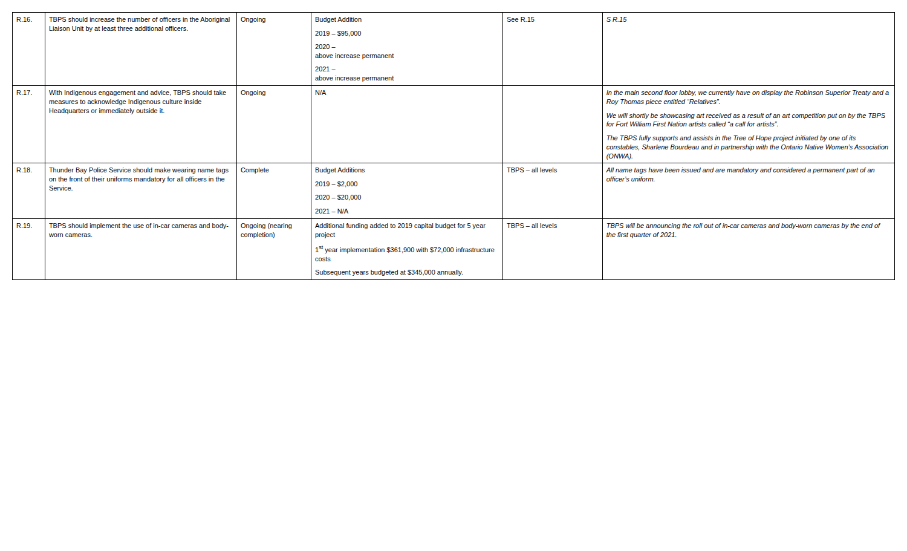| R.16. | TBPS should increase the number of officers in the Aboriginal Liaison Unit by at least three additional officers. | Ongoing | Budget Addition 2019 – $95,000 2020 – above increase permanent 2021 – above increase permanent | See R.15 | S R.15 |
| R.17. | With Indigenous engagement and advice, TBPS should take measures to acknowledge Indigenous culture inside Headquarters or immediately outside it. | Ongoing | N/A | | In the main second floor lobby, we currently have on display the Robinson Superior Treaty and a Roy Thomas piece entitled “Relatives”. We will shortly be showcasing art received as a result of an art competition put on by the TBPS for Fort William First Nation artists called “a call for artists”. The TBPS fully supports and assists in the Tree of Hope project initiated by one of its constables, Sharlene Bourdeau and in partnership with the Ontario Native Women’s Association (ONWA). |
| R.18. | Thunder Bay Police Service should make wearing name tags on the front of their uniforms mandatory for all officers in the Service. | Complete | Budget Additions 2019 – $2,000 2020 – $20,000 2021 – N/A | TBPS – all levels | All name tags have been issued and are mandatory and considered a permanent part of an officer’s uniform. |
| R.19. | TBPS should implement the use of in-car cameras and body-worn cameras. | Ongoing (nearing completion) | Additional funding added to 2019 capital budget for 5 year project 1 st year implementation $361,900 with $72,000 infrastructure costs Subsequent years budgeted at $345,000 annually. | TBPS – all levels | TBPS will be announcing the roll out of in-car cameras and body-worn cameras by the end of the first quarter of 2021. |